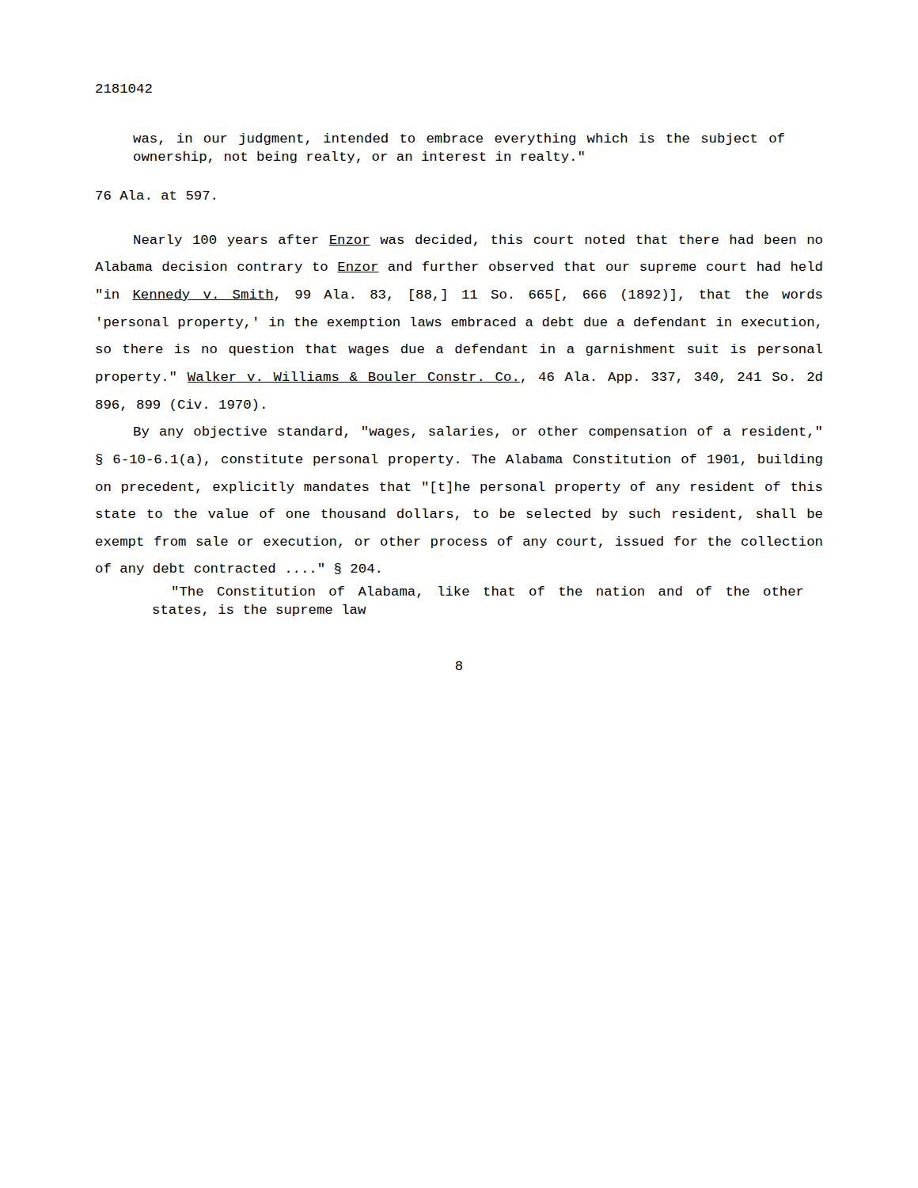2181042
was, in our judgment, intended to embrace everything which is the subject of ownership, not being realty, or an interest in realty."
76 Ala. at 597.
Nearly 100 years after Enzor was decided, this court noted that there had been no Alabama decision contrary to Enzor and further observed that our supreme court had held "in Kennedy v. Smith, 99 Ala. 83, [88,] 11 So. 665[, 666 (1892)], that the words 'personal property,' in the exemption laws embraced a debt due a defendant in execution, so there is no question that wages due a defendant in a garnishment suit is personal property." Walker v. Williams & Bouler Constr. Co., 46 Ala. App. 337, 340, 241 So. 2d 896, 899 (Civ. 1970).
By any objective standard, "wages, salaries, or other compensation of a resident," § 6-10-6.1(a), constitute personal property. The Alabama Constitution of 1901, building on precedent, explicitly mandates that "[t]he personal property of any resident of this state to the value of one thousand dollars, to be selected by such resident, shall be exempt from sale or execution, or other process of any court, issued for the collection of any debt contracted ...." § 204.
"The Constitution of Alabama, like that of the nation and of the other states, is the supreme law
8